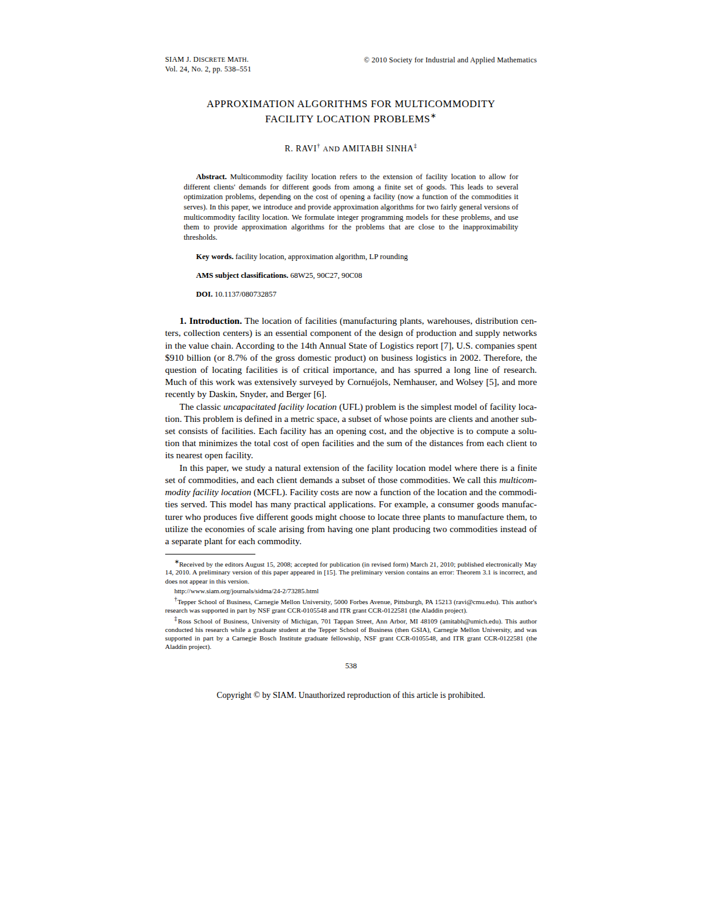SIAM J. DISCRETE MATH.
Vol. 24, No. 2, pp. 538–551
© 2010 Society for Industrial and Applied Mathematics
Approximation Algorithms for Multicommodity
Facility Location Problems∗
R. RAVI† AND AMITABH SINHA‡
Abstract. Multicommodity facility location refers to the extension of facility location to allow for different clients' demands for different goods from among a finite set of goods. This leads to several optimization problems, depending on the cost of opening a facility (now a function of the commodities it serves). In this paper, we introduce and provide approximation algorithms for two fairly general versions of multicommodity facility location. We formulate integer programming models for these problems, and use them to provide approximation algorithms for the problems that are close to the inapproximability thresholds.
Key words. facility location, approximation algorithm, LP rounding
AMS subject classifications. 68W25, 90C27, 90C08
DOI. 10.1137/080732857
1. Introduction. The location of facilities (manufacturing plants, warehouses, distribution centers, collection centers) is an essential component of the design of production and supply networks in the value chain. According to the 14th Annual State of Logistics report [7], U.S. companies spent $910 billion (or 8.7% of the gross domestic product) on business logistics in 2002. Therefore, the question of locating facilities is of critical importance, and has spurred a long line of research. Much of this work was extensively surveyed by Cornuéjols, Nemhauser, and Wolsey [5], and more recently by Daskin, Snyder, and Berger [6].
The classic uncapacitated facility location (UFL) problem is the simplest model of facility location. This problem is defined in a metric space, a subset of whose points are clients and another subset consists of facilities. Each facility has an opening cost, and the objective is to compute a solution that minimizes the total cost of open facilities and the sum of the distances from each client to its nearest open facility.
In this paper, we study a natural extension of the facility location model where there is a finite set of commodities, and each client demands a subset of those commodities. We call this multicommodity facility location (MCFL). Facility costs are now a function of the location and the commodities served. This model has many practical applications. For example, a consumer goods manufacturer who produces five different goods might choose to locate three plants to manufacture them, to utilize the economies of scale arising from having one plant producing two commodities instead of a separate plant for each commodity.
∗Received by the editors August 15, 2008; accepted for publication (in revised form) March 21, 2010; published electronically May 14, 2010. A preliminary version of this paper appeared in [15]. The preliminary version contains an error: Theorem 3.1 is incorrect, and does not appear in this version.
http://www.siam.org/journals/sidma/24-2/73285.html
†Tepper School of Business, Carnegie Mellon University, 5000 Forbes Avenue, Pittsburgh, PA 15213 (ravi@cmu.edu). This author's research was supported in part by NSF grant CCR-0105548 and ITR grant CCR-0122581 (the Aladdin project).
‡Ross School of Business, University of Michigan, 701 Tappan Street, Ann Arbor, MI 48109 (amitabh@umich.edu). This author conducted his research while a graduate student at the Tepper School of Business (then GSIA), Carnegie Mellon University, and was supported in part by a Carnegie Bosch Institute graduate fellowship, NSF grant CCR-0105548, and ITR grant CCR-0122581 (the Aladdin project).
538
Copyright © by SIAM. Unauthorized reproduction of this article is prohibited.